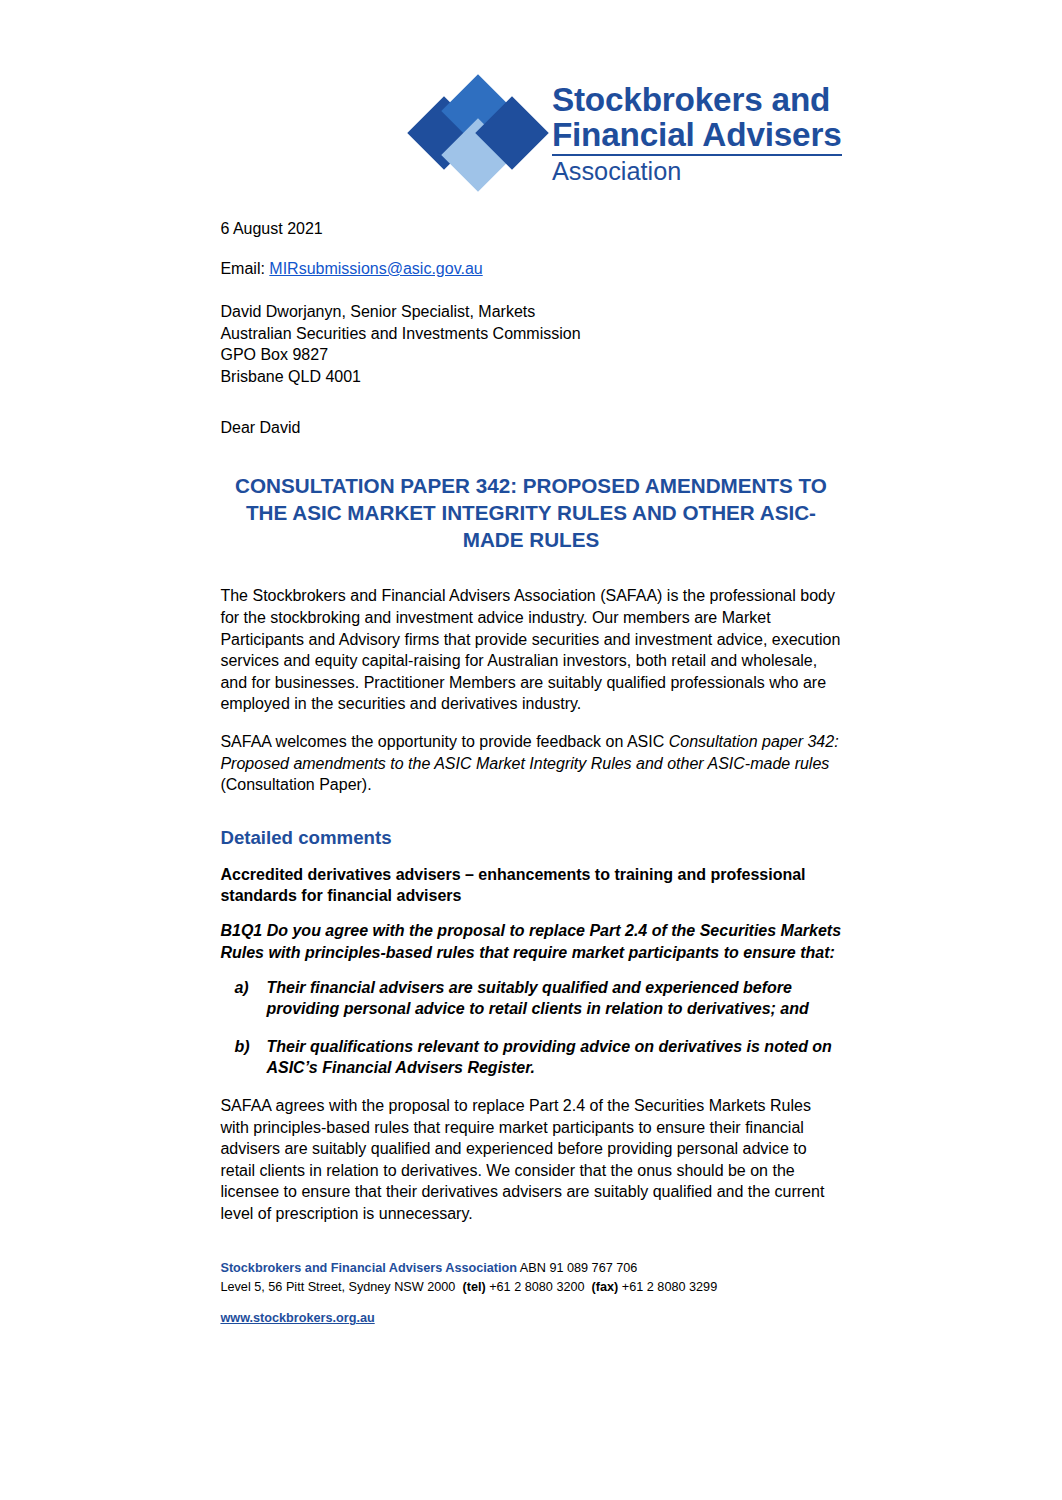Stockbrokers and Financial Advisers
Association
6 August 2021
Email: MIRsubmissions@asic.gov.au
David Dworjanyn, Senior Specialist, Markets
Australian Securities and Investments Commission
GPO Box 9827
Brisbane QLD 4001
Dear David
Consultation Paper 342: Proposed amendments to the ASIC Market Integrity Rules and other ASIC-made rules
The Stockbrokers and Financial Advisers Association (SAFAA) is the professional body for the stockbroking and investment advice industry. Our members are Market Participants and Advisory firms that provide securities and investment advice, execution services and equity capital-raising for Australian investors, both retail and wholesale, and for businesses. Practitioner Members are suitably qualified professionals who are employed in the securities and derivatives industry.
SAFAA welcomes the opportunity to provide feedback on ASIC Consultation paper 342: Proposed amendments to the ASIC Market Integrity Rules and other ASIC-made rules (Consultation Paper).
Detailed comments
Accredited derivatives advisers – enhancements to training and professional standards for financial advisers
B1Q1 Do you agree with the proposal to replace Part 2.4 of the Securities Markets Rules with principles-based rules that require market participants to ensure that:
Their financial advisers are suitably qualified and experienced before providing personal advice to retail clients in relation to derivatives; and
Their qualifications relevant to providing advice on derivatives is noted on ASIC’s Financial Advisers Register.
SAFAA agrees with the proposal to replace Part 2.4 of the Securities Markets Rules with principles-based rules that require market participants to ensure their financial advisers are suitably qualified and experienced before providing personal advice to retail clients in relation to derivatives. We consider that the onus should be on the licensee to ensure that their derivatives advisers are suitably qualified and the current level of prescription is unnecessary.
Stockbrokers and Financial Advisers Association ABN 91 089 767 706
Level 5, 56 Pitt Street, Sydney NSW 2000 (tel) +61 2 8080 3200 (fax) +61 2 8080 3299 www.stockbrokers.org.au